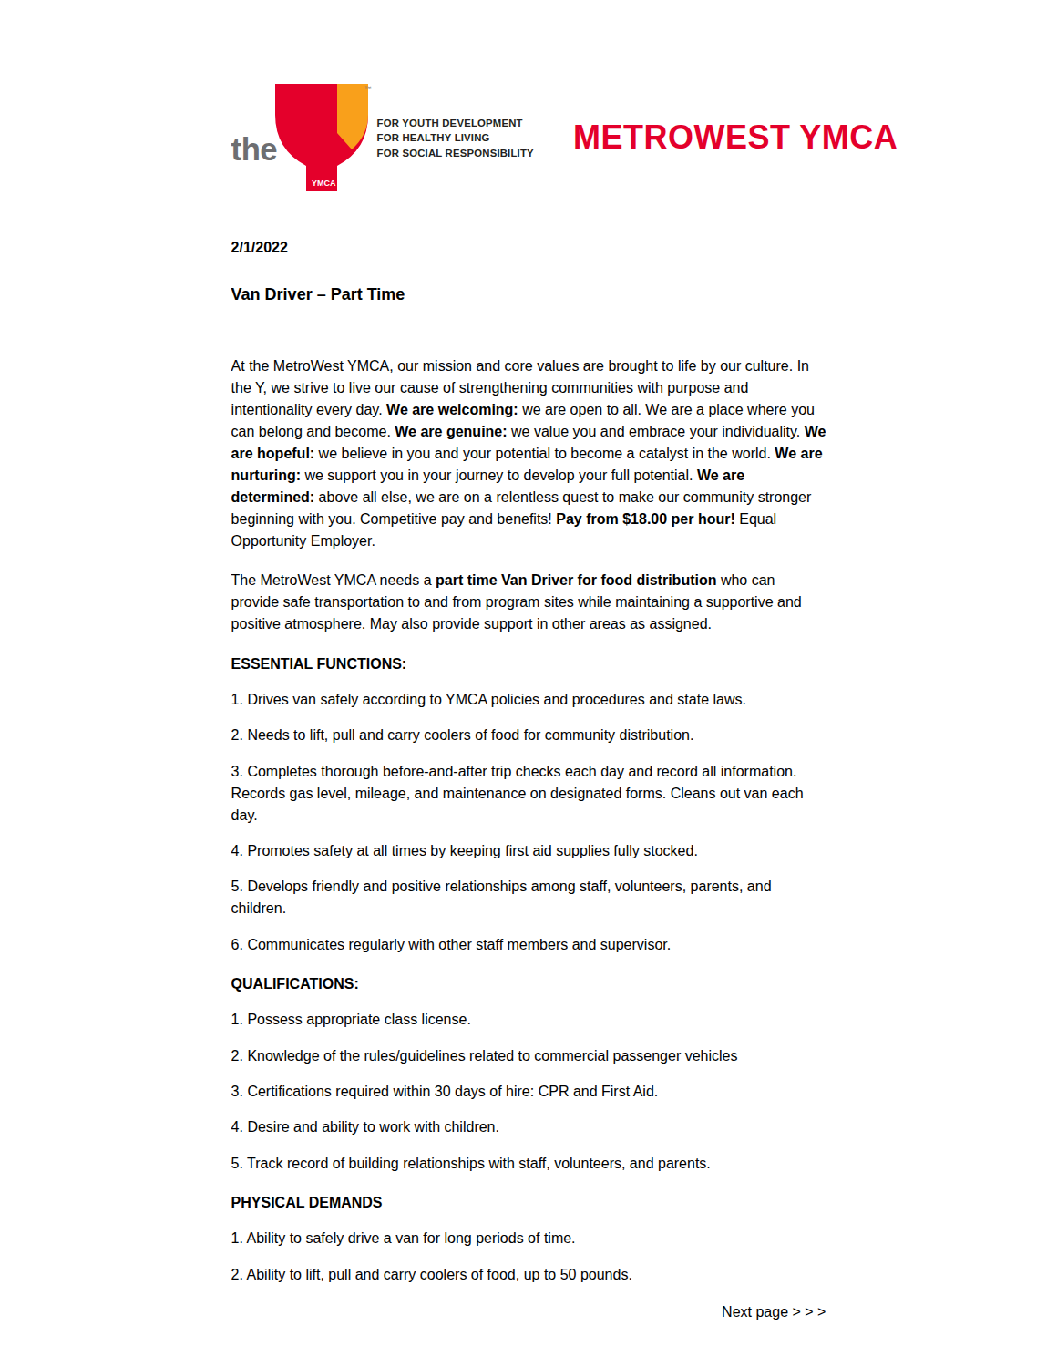the
YMCA
™
For Youth Development
For Healthy Living
For Social Responsibility
METROWEST YMCA
2/1/2022
Van Driver – Part Time
At the MetroWest YMCA, our mission and core values are brought to life by our culture. In the Y, we strive to live our cause of strengthening communities with purpose and intentionality every day. We are welcoming: we are open to all. We are a place where you can belong and become. We are genuine: we value you and embrace your individuality. We are hopeful: we believe in you and your potential to become a catalyst in the world. We are nurturing: we support you in your journey to develop your full potential. We are determined: above all else, we are on a relentless quest to make our community stronger beginning with you. Competitive pay and benefits! Pay from $18.00 per hour! Equal Opportunity Employer.
The MetroWest YMCA needs a part time Van Driver for food distribution who can provide safe transportation to and from program sites while maintaining a supportive and positive atmosphere. May also provide support in other areas as assigned.
ESSENTIAL FUNCTIONS:
1. Drives van safely according to YMCA policies and procedures and state laws.
2. Needs to lift, pull and carry coolers of food for community distribution.
3. Completes thorough before-and-after trip checks each day and record all information. Records gas level, mileage, and maintenance on designated forms. Cleans out van each day.
4. Promotes safety at all times by keeping first aid supplies fully stocked.
5. Develops friendly and positive relationships among staff, volunteers, parents, and children.
6. Communicates regularly with other staff members and supervisor.
QUALIFICATIONS:
1. Possess appropriate class license.
2. Knowledge of the rules/guidelines related to commercial passenger vehicles
3. Certifications required within 30 days of hire: CPR and First Aid.
4. Desire and ability to work with children.
5. Track record of building relationships with staff, volunteers, and parents.
PHYSICAL DEMANDS
1. Ability to safely drive a van for long periods of time.
2. Ability to lift, pull and carry coolers of food, up to 50 pounds.
Next page > > >